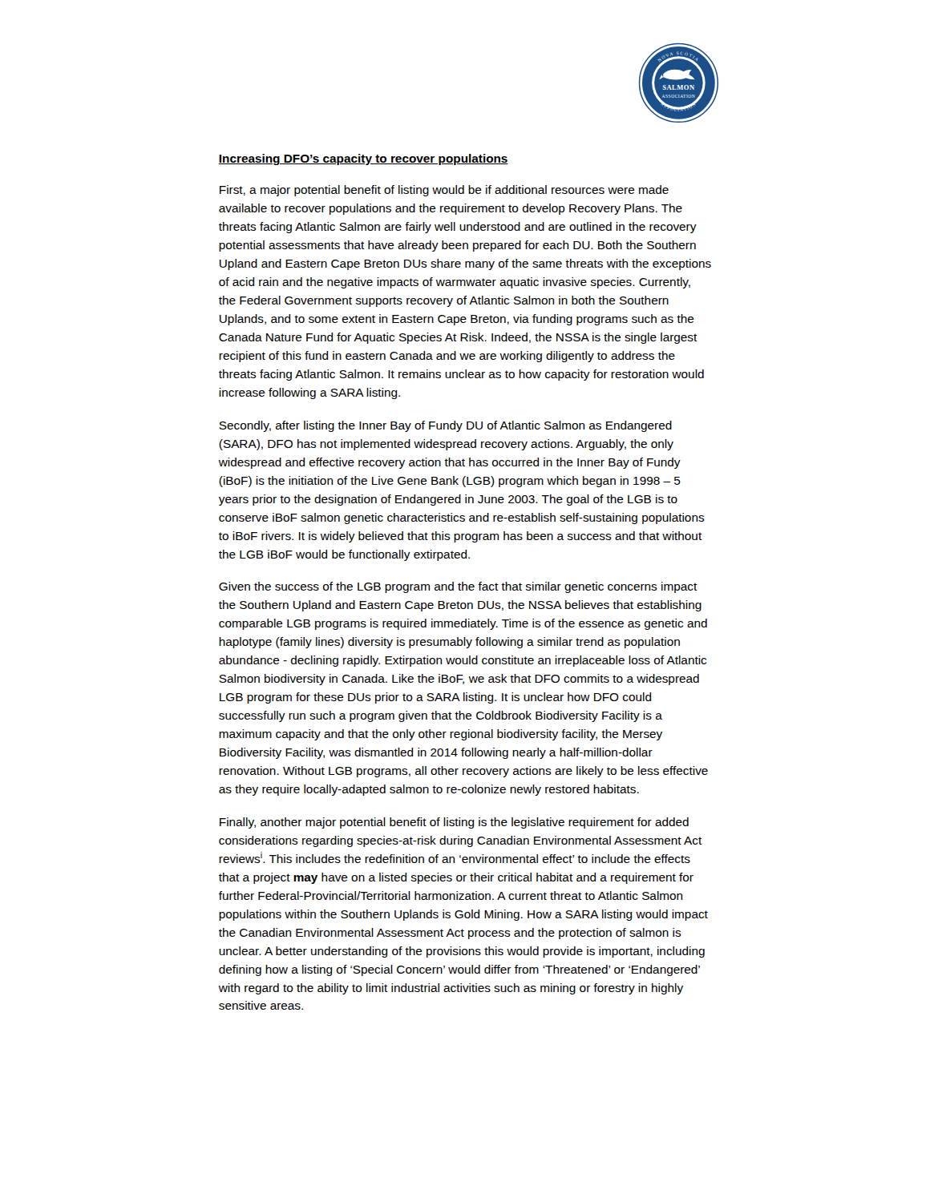SALMON ASSOCIATION NOVA SCOTIA ASSOCIATION
Increasing DFO’s capacity to recover populations
First, a major potential benefit of listing would be if additional resources were made available to recover populations and the requirement to develop Recovery Plans. The threats facing Atlantic Salmon are fairly well understood and are outlined in the recovery potential assessments that have already been prepared for each DU. Both the Southern Upland and Eastern Cape Breton DUs share many of the same threats with the exceptions of acid rain and the negative impacts of warmwater aquatic invasive species. Currently, the Federal Government supports recovery of Atlantic Salmon in both the Southern Uplands, and to some extent in Eastern Cape Breton, via funding programs such as the Canada Nature Fund for Aquatic Species At Risk. Indeed, the NSSA is the single largest recipient of this fund in eastern Canada and we are working diligently to address the threats facing Atlantic Salmon. It remains unclear as to how capacity for restoration would increase following a SARA listing.
Secondly, after listing the Inner Bay of Fundy DU of Atlantic Salmon as Endangered (SARA), DFO has not implemented widespread recovery actions. Arguably, the only widespread and effective recovery action that has occurred in the Inner Bay of Fundy (iBoF) is the initiation of the Live Gene Bank (LGB) program which began in 1998 – 5 years prior to the designation of Endangered in June 2003. The goal of the LGB is to conserve iBoF salmon genetic characteristics and re-establish self-sustaining populations to iBoF rivers. It is widely believed that this program has been a success and that without the LGB iBoF would be functionally extirpated.
Given the success of the LGB program and the fact that similar genetic concerns impact the Southern Upland and Eastern Cape Breton DUs, the NSSA believes that establishing comparable LGB programs is required immediately. Time is of the essence as genetic and haplotype (family lines) diversity is presumably following a similar trend as population abundance - declining rapidly. Extirpation would constitute an irreplaceable loss of Atlantic Salmon biodiversity in Canada. Like the iBoF, we ask that DFO commits to a widespread LGB program for these DUs prior to a SARA listing. It is unclear how DFO could successfully run such a program given that the Coldbrook Biodiversity Facility is a maximum capacity and that the only other regional biodiversity facility, the Mersey Biodiversity Facility, was dismantled in 2014 following nearly a half-million-dollar renovation. Without LGB programs, all other recovery actions are likely to be less effective as they require locally-adapted salmon to re-colonize newly restored habitats.
Finally, another major potential benefit of listing is the legislative requirement for added considerations regarding species-at-risk during Canadian Environmental Assessment Act reviewsi. This includes the redefinition of an ‘environmental effect’ to include the effects that a project may have on a listed species or their critical habitat and a requirement for further Federal-Provincial/Territorial harmonization. A current threat to Atlantic Salmon populations within the Southern Uplands is Gold Mining. How a SARA listing would impact the Canadian Environmental Assessment Act process and the protection of salmon is unclear. A better understanding of the provisions this would provide is important, including defining how a listing of ‘Special Concern’ would differ from ‘Threatened’ or ‘Endangered’ with regard to the ability to limit industrial activities such as mining or forestry in highly sensitive areas.